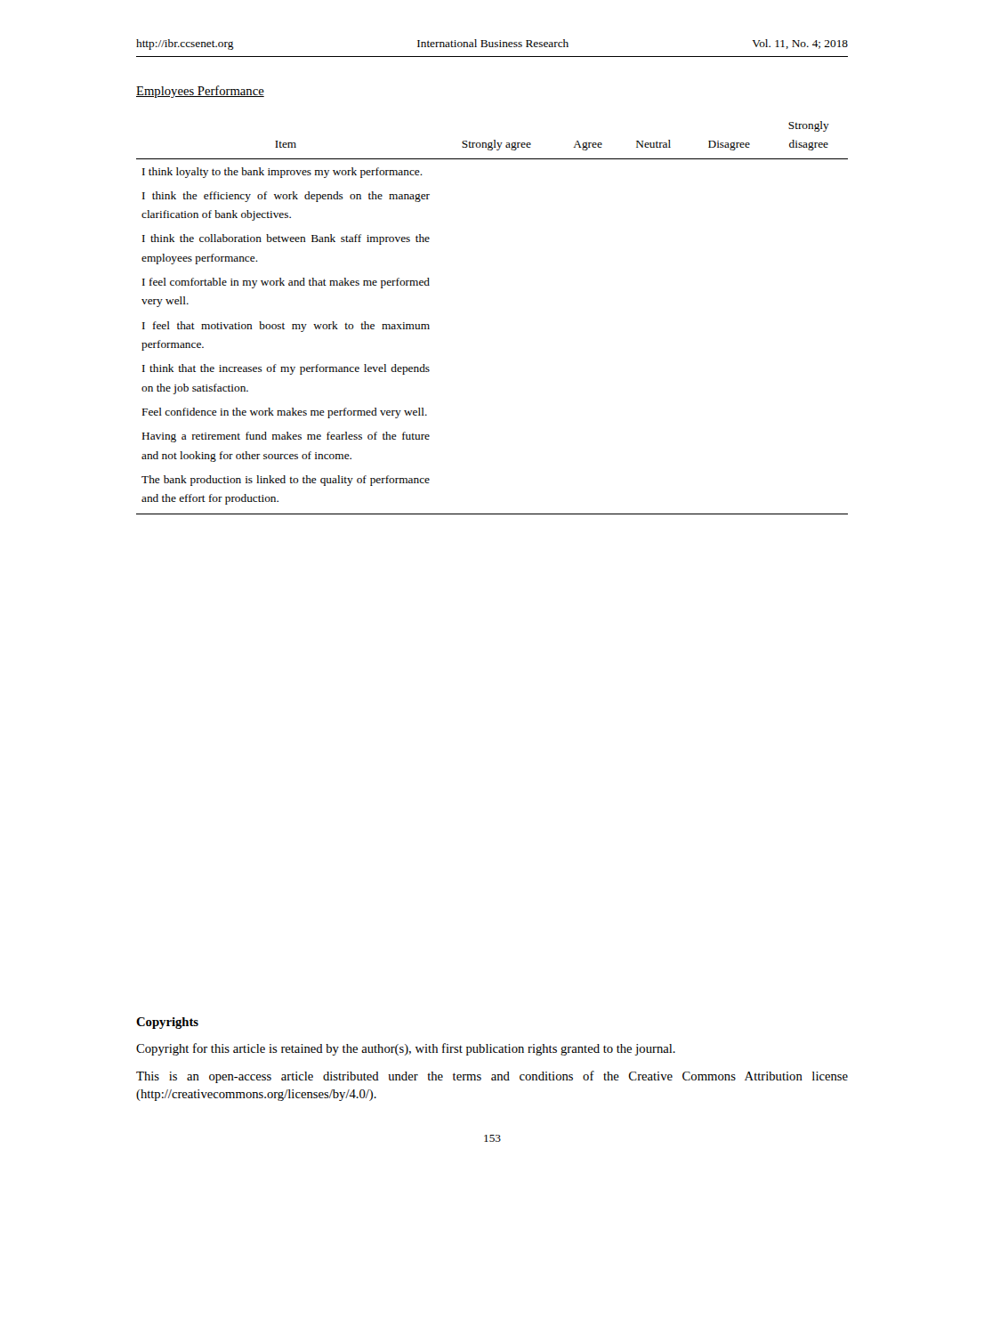http://ibr.ccsenet.org
International Business Research
Vol. 11, No. 4; 2018
Employees Performance
| | | | | | Strongly |
| --- | --- | --- | --- | --- | --- |
| Item | Strongly agree | Agree | Neutral | Disagree | disagree |
| I think loyalty to the bank improves my work performance. | | | | | |
| I think the efficiency of work depends on the manager clarification of bank objectives. | | | | | |
| I think the collaboration between Bank staff improves the employees performance. | | | | | |
| I feel comfortable in my work and that makes me performed very well. | | | | | |
| I feel that motivation boost my work to the maximum performance. | | | | | |
| I think that the increases of my performance level depends on the job satisfaction. | | | | | |
| Feel confidence in the work makes me performed very well. | | | | | |
| Having a retirement fund makes me fearless of the future and not looking for other sources of income. | | | | | |
| The bank production is linked to the quality of performance and the effort for production. | | | | | |
Copyrights
Copyright for this article is retained by the author(s), with first publication rights granted to the journal.
This is an open-access article distributed under the terms and conditions of the Creative Commons Attribution license (http://creativecommons.org/licenses/by/4.0/).
153